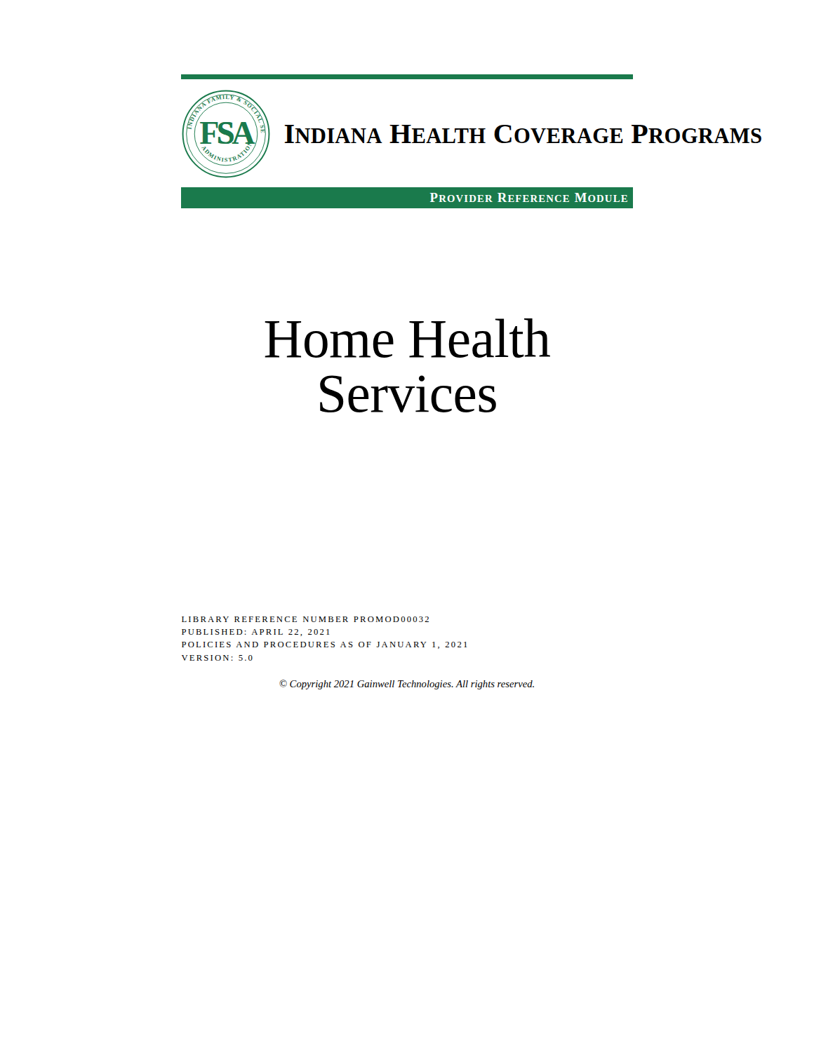INDIANA FAMILY & SOCIAL SERVICES ADMINISTRATION FSA S
INDIANA HEALTH COVERAGE PROGRAMS
PROVIDER REFERENCE MODULE
Home Health Services
LIBRARY REFERENCE NUMBER PROMOD00032
PUBLISHED: APRIL 22, 2021
POLICIES AND PROCEDURES AS OF JANUARY 1, 2021
VERSION: 5.0
© Copyright 2021 Gainwell Technologies. All rights reserved.